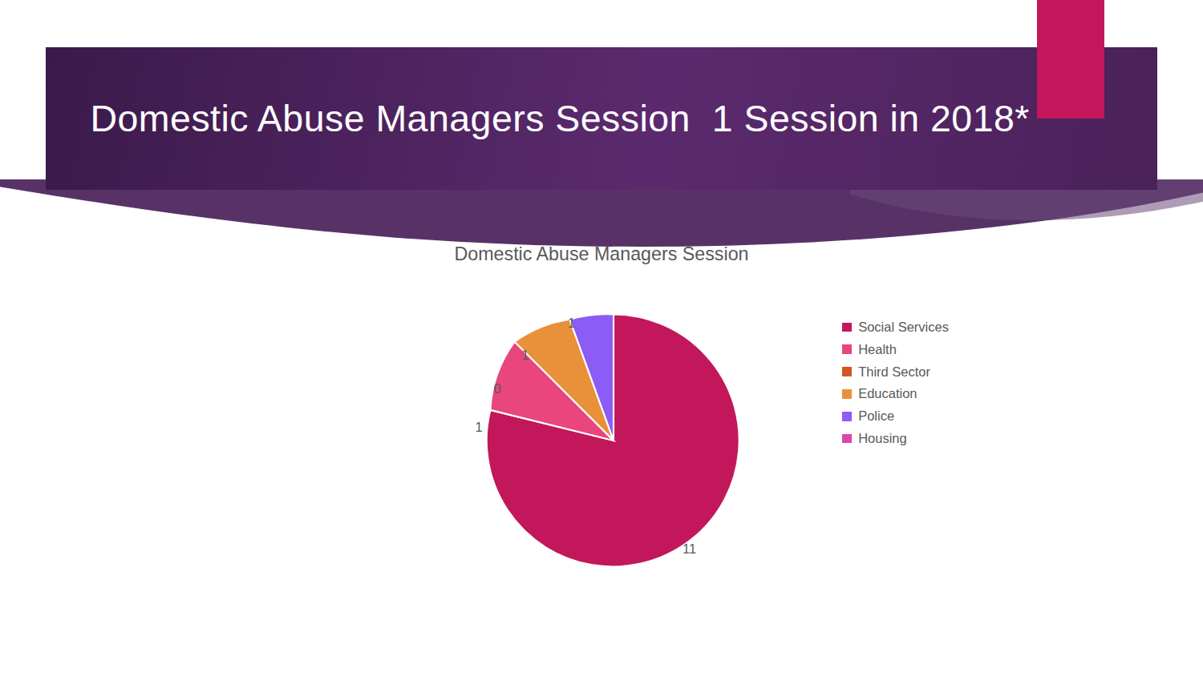Domestic Abuse Managers Session 1 Session in 2018*
Domestic Abuse Managers Session
Total = 14. Start at 12 o'clock (-90deg), going clockwise. Social Services 11/14 = 282.857deg Health 1/14 = 25.714deg Third Sector 0 Education 1/14 = 25.714deg Police 1/14 = 25.714deg Housing 0 cx=200 cy=200 r=150 11 1 0 1 1
Social Services
Health
Third Sector
Education
Police
Housing